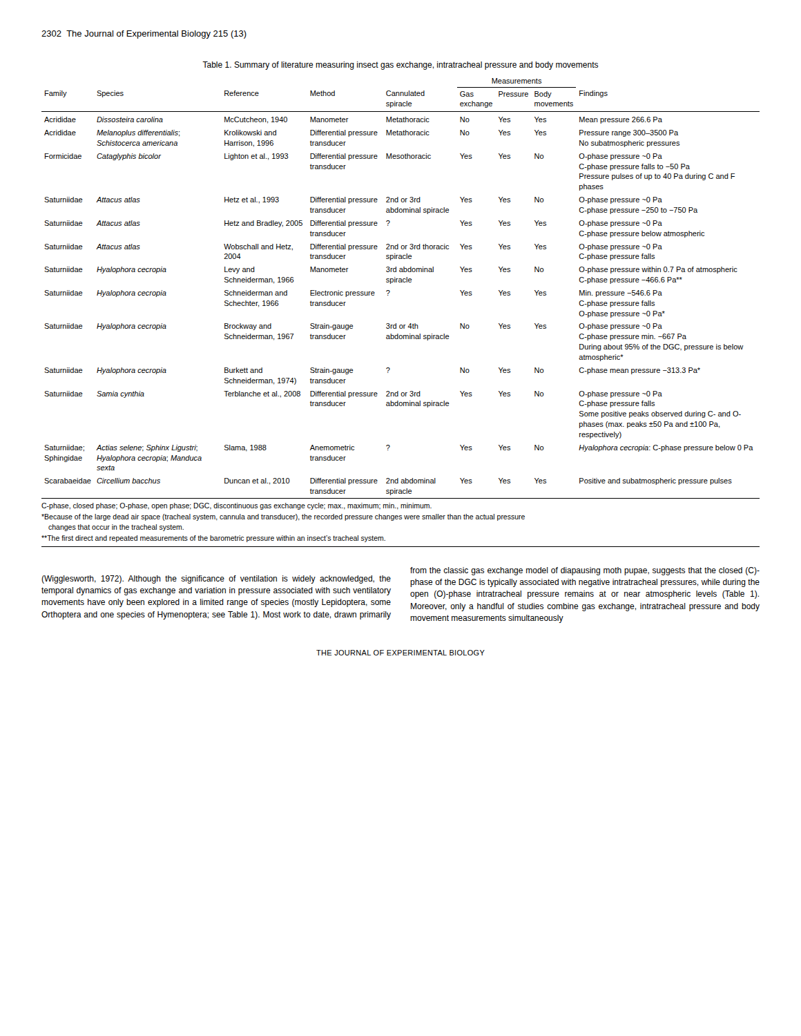2302 The Journal of Experimental Biology 215 (13)
Table 1. Summary of literature measuring insect gas exchange, intratracheal pressure and body movements
| | | Measurements | |
| --- | --- | --- | --- |
| Family | Species | Reference | Method | Cannulated spiracle | Gas exchange | Pressure | Body movements | Findings |
| Acrididae | Dissosteira carolina | McCutcheon, 1940 | Manometer | Metathoracic | No | Yes | Yes | Mean pressure 266.6 Pa |
| Acrididae | Melanoplus differentialis ; Schistocerca americana | Krolikowski and Harrison, 1996 | Differential pressure transducer | Metathoracic | No | Yes | Yes | Pressure range 300–3500 Pa No subatmospheric pressures |
| Formicidae | Cataglyphis bicolor | Lighton et al., 1993 | Differential pressure transducer | Mesothoracic | Yes | Yes | No | O-phase pressure ~0 Pa C-phase pressure falls to −50 Pa Pressure pulses of up to 40 Pa during C and F phases |
| Saturniidae | Attacus atlas | Hetz et al., 1993 | Differential pressure transducer | 2nd or 3rd abdominal spiracle | Yes | Yes | No | O-phase pressure ~0 Pa C-phase pressure −250 to −750 Pa |
| Saturniidae | Attacus atlas | Hetz and Bradley, 2005 | Differential pressure transducer | ? | Yes | Yes | Yes | O-phase pressure ~0 Pa C-phase pressure below atmospheric |
| Saturniidae | Attacus atlas | Wobschall and Hetz, 2004 | Differential pressure transducer | 2nd or 3rd thoracic spiracle | Yes | Yes | Yes | O-phase pressure ~0 Pa C-phase pressure falls |
| Saturniidae | Hyalophora cecropia | Levy and Schneiderman, 1966 | Manometer | 3rd abdominal spiracle | Yes | Yes | No | O-phase pressure within 0.7 Pa of atmospheric C-phase pressure −466.6 Pa** |
| Saturniidae | Hyalophora cecropia | Schneiderman and Schechter, 1966 | Electronic pressure transducer | ? | Yes | Yes | Yes | Min. pressure −546.6 Pa C-phase pressure falls O-phase pressure ~0 Pa* |
| Saturniidae | Hyalophora cecropia | Brockway and Schneiderman, 1967 | Strain-gauge transducer | 3rd or 4th abdominal spiracle | No | Yes | Yes | O-phase pressure ~0 Pa C-phase pressure min. −667 Pa During about 95% of the DGC, pressure is below atmospheric* |
| Saturniidae | Hyalophora cecropia | Burkett and Schneiderman, 1974) | Strain-gauge transducer | ? | No | Yes | No | C-phase mean pressure −313.3 Pa* |
| Saturniidae | Samia cynthia | Terblanche et al., 2008 | Differential pressure transducer | 2nd or 3rd abdominal spiracle | Yes | Yes | No | O-phase pressure ~0 Pa C-phase pressure falls Some positive peaks observed during C- and O-phases (max. peaks ±50 Pa and ±100 Pa, respectively) |
| Saturniidae; Sphingidae | Actias selene ; Sphinx Ligustri ; Hyalophora cecropia ; Manduca sexta | Slama, 1988 | Anemometric transducer | ? | Yes | Yes | No | Hyalophora cecropia : C-phase pressure below 0 Pa |
| Scarabaeidae | Circellium bacchus | Duncan et al., 2010 | Differential pressure transducer | 2nd abdominal spiracle | Yes | Yes | Yes | Positive and subatmospheric pressure pulses |
C-phase, closed phase; O-phase, open phase; DGC, discontinuous gas exchange cycle; max., maximum; min., minimum.
*Because of the large dead air space (tracheal system, cannula and transducer), the recorded pressure changes were smaller than the actual pressure
changes that occur in the tracheal system.
**The first direct and repeated measurements of the barometric pressure within an insect’s tracheal system.
(Wigglesworth, 1972). Although the significance of ventilation is widely acknowledged, the temporal dynamics of gas exchange and variation in pressure associated with such ventilatory movements have only been explored in a limited range of species (mostly Lepidoptera, some Orthoptera and one species of Hymenoptera; see Table 1). Most work to date, drawn primarily from the classic gas exchange model of diapausing moth pupae, suggests that the closed (C)-phase of the DGC is typically associated with negative intratracheal pressures, while during the open (O)-phase intratracheal pressure remains at or near atmospheric levels (Table 1). Moreover, only a handful of studies combine gas exchange, intratracheal pressure and body movement measurements simultaneously
THE JOURNAL OF EXPERIMENTAL BIOLOGY